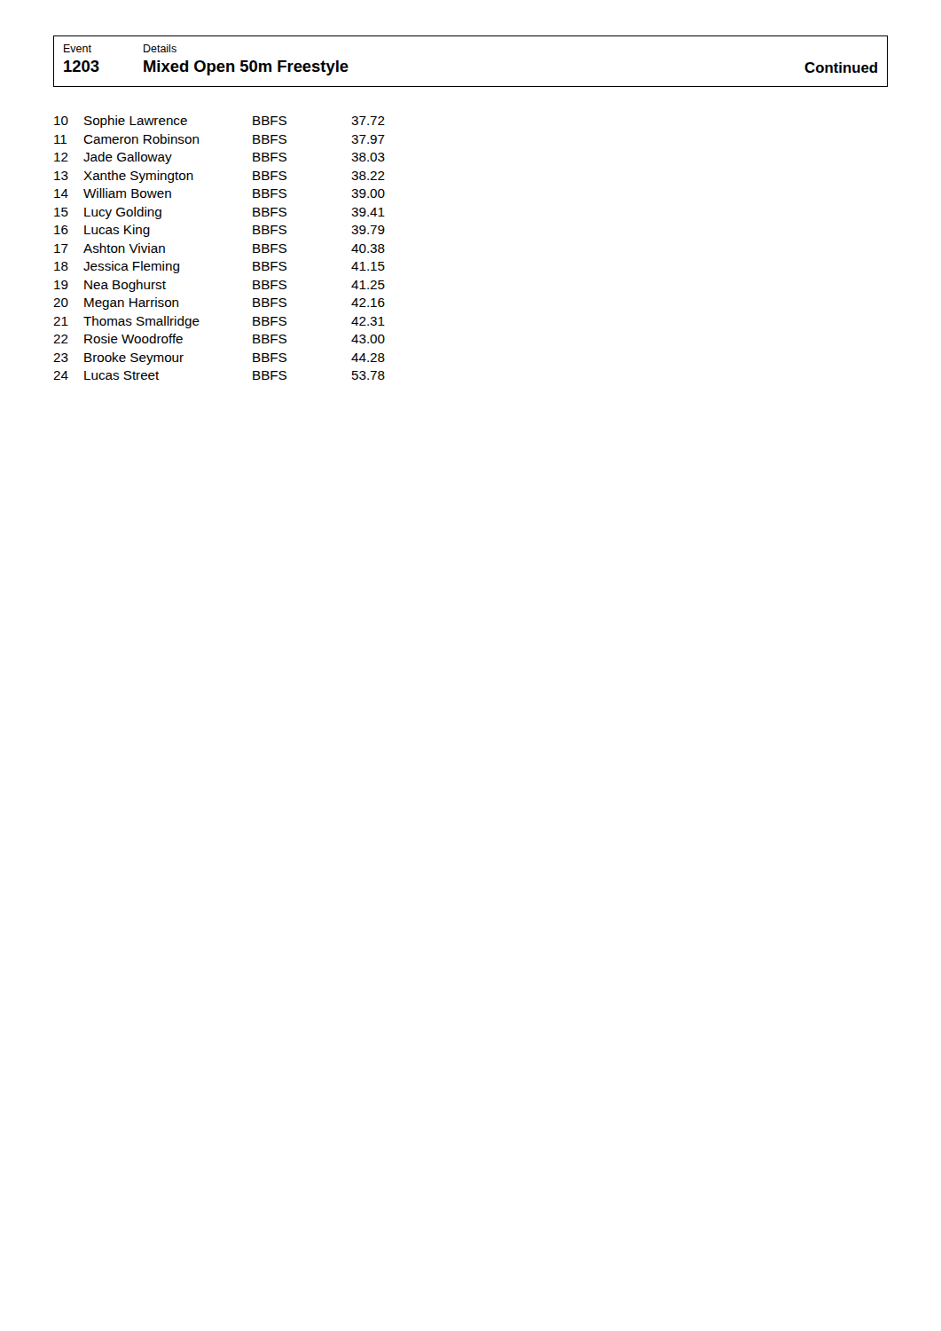Event
1203
Details
Mixed Open 50m Freestyle
Continued
| 10 | Sophie Lawrence | BBFS | 37.72 |
| 11 | Cameron Robinson | BBFS | 37.97 |
| 12 | Jade Galloway | BBFS | 38.03 |
| 13 | Xanthe Symington | BBFS | 38.22 |
| 14 | William Bowen | BBFS | 39.00 |
| 15 | Lucy Golding | BBFS | 39.41 |
| 16 | Lucas King | BBFS | 39.79 |
| 17 | Ashton Vivian | BBFS | 40.38 |
| 18 | Jessica Fleming | BBFS | 41.15 |
| 19 | Nea Boghurst | BBFS | 41.25 |
| 20 | Megan Harrison | BBFS | 42.16 |
| 21 | Thomas Smallridge | BBFS | 42.31 |
| 22 | Rosie Woodroffe | BBFS | 43.00 |
| 23 | Brooke Seymour | BBFS | 44.28 |
| 24 | Lucas Street | BBFS | 53.78 |